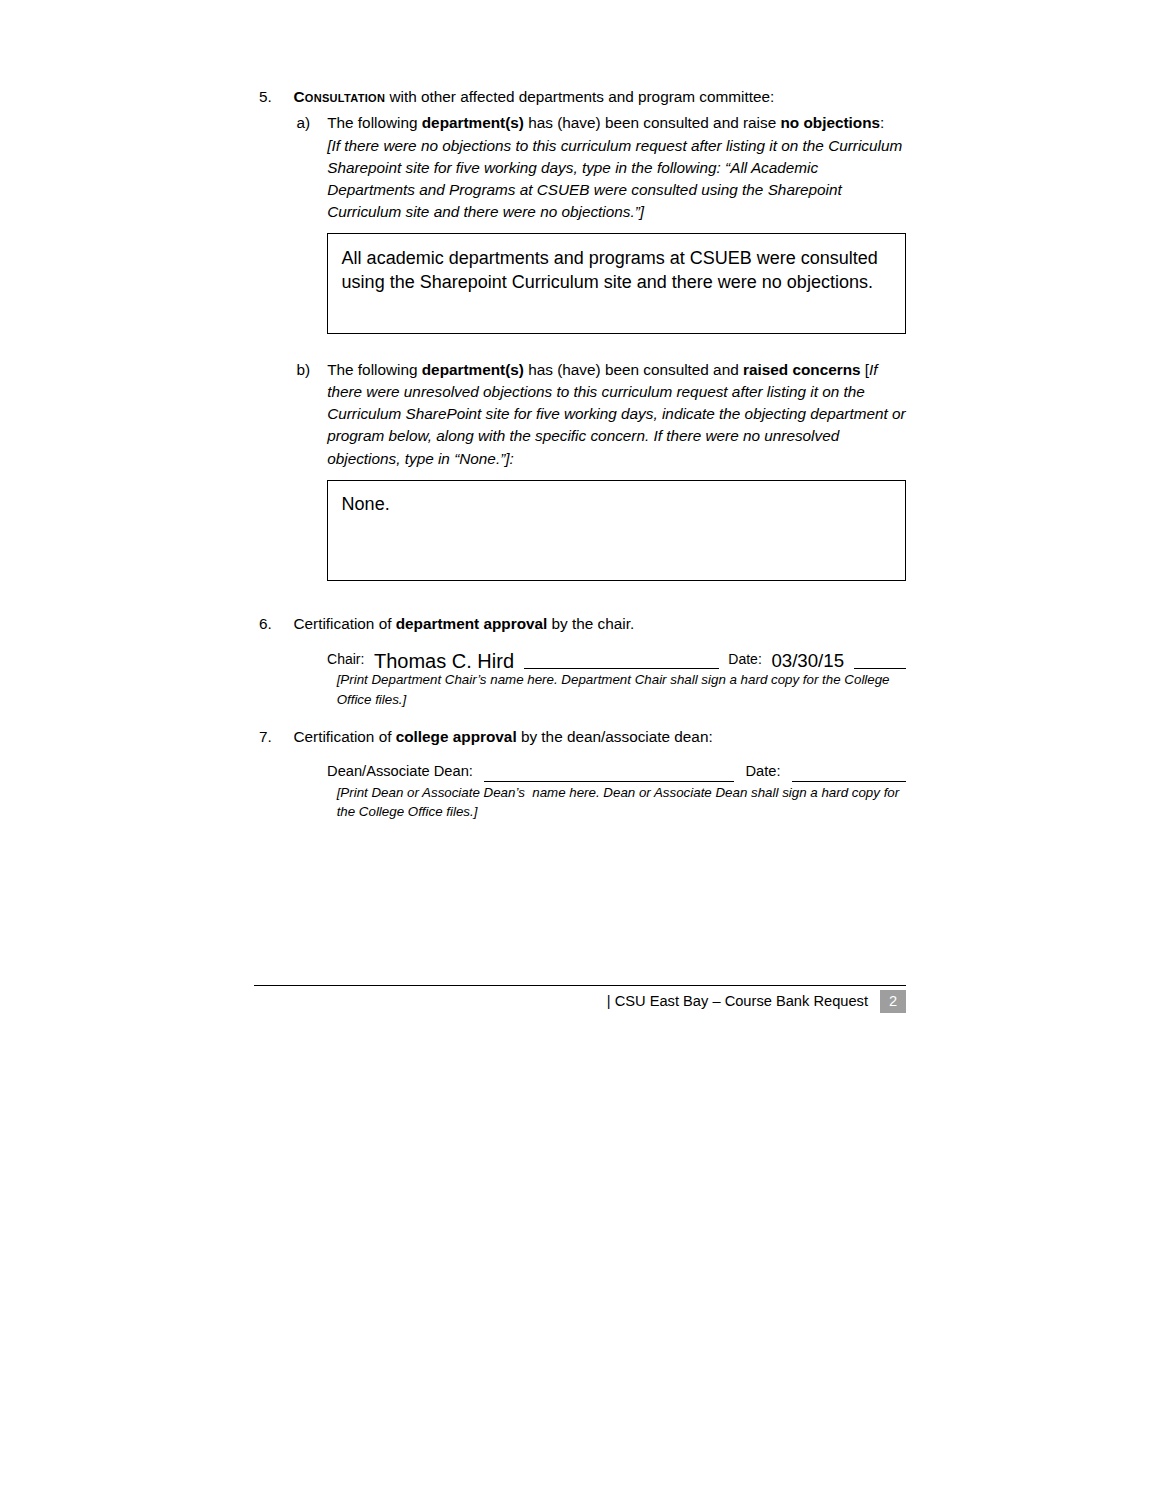5. Consultation with other affected departments and program committee:
a) The following department(s) has (have) been consulted and raise no objections:
[If there were no objections to this curriculum request after listing it on the Curriculum Sharepoint site for five working days, type in the following: “All Academic Departments and Programs at CSUEB were consulted using the Sharepoint Curriculum site and there were no objections.”]
All academic departments and programs at CSUEB were consulted using the Sharepoint Curriculum site and there were no objections.
b) The following department(s) has (have) been consulted and raised concerns [If there were unresolved objections to this curriculum request after listing it on the Curriculum SharePoint site for five working days, indicate the objecting department or program below, along with the specific concern. If there were no unresolved objections, type in “None.”]:
None.
6. Certification of department approval by the chair.
Chair: Thomas C. Hird Date: 03/30/15
[Print Department Chair’s name here. Department Chair shall sign a hard copy for the College Office files.]
7. Certification of college approval by the dean/associate dean:
Dean/Associate Dean: Date:
[Print Dean or Associate Dean’s name here. Dean or Associate Dean shall sign a hard copy for the College Office files.]
| CSU East Bay – Course Bank Request 2